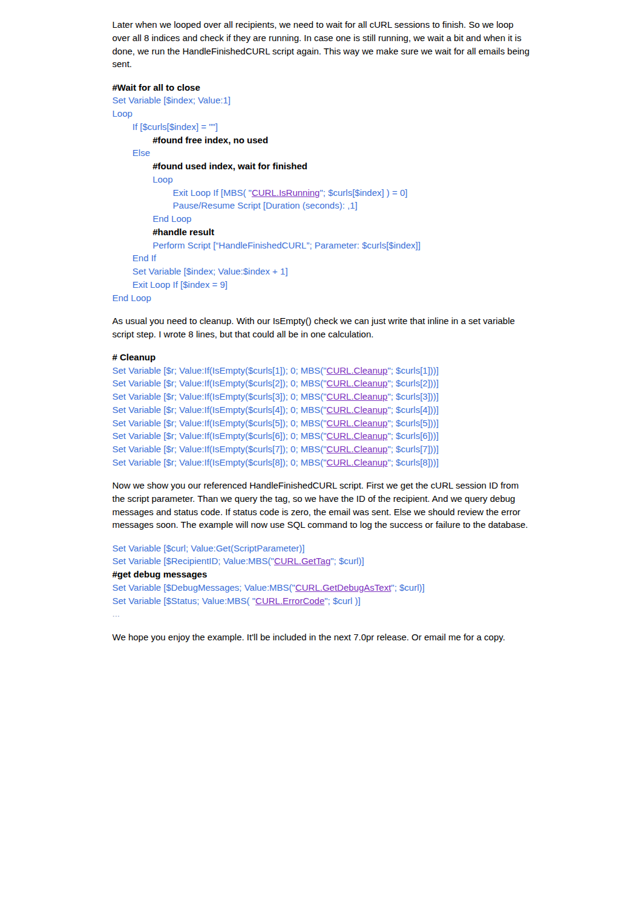Later when we looped over all recipients, we need to wait for all cURL sessions to finish. So we loop over all 8 indices and check if they are running. In case one is still running, we wait a bit and when it is done, we run the HandleFinishedCURL script again. This way we make sure we wait for all emails being sent.
#Wait for all to close Set Variable [$index; Value:1] Loop If [$curls[$index] = ""] #found free index, no used Else #found used index, wait for finished Loop Exit Loop If [MBS( "CURL.IsRunning"; $curls[$index] ) = 0] Pause/Resume Script [Duration (seconds): ,1] End Loop #handle result Perform Script [“HandleFinishedCURL”; Parameter: $curls[$index]] End If Set Variable [$index; Value:$index + 1] Exit Loop If [$index = 9] End Loop
As usual you need to cleanup. With our IsEmpty() check we can just write that inline in a set variable script step. I wrote 8 lines, but that could all be in one calculation.
# Cleanup Set Variable [$r; Value:If(IsEmpty($curls[1]); 0; MBS("CURL.Cleanup"; $curls[1]))] Set Variable [$r; Value:If(IsEmpty($curls[2]); 0; MBS("CURL.Cleanup"; $curls[2]))] Set Variable [$r; Value:If(IsEmpty($curls[3]); 0; MBS("CURL.Cleanup"; $curls[3]))] Set Variable [$r; Value:If(IsEmpty($curls[4]); 0; MBS("CURL.Cleanup"; $curls[4]))] Set Variable [$r; Value:If(IsEmpty($curls[5]); 0; MBS("CURL.Cleanup"; $curls[5]))] Set Variable [$r; Value:If(IsEmpty($curls[6]); 0; MBS("CURL.Cleanup"; $curls[6]))] Set Variable [$r; Value:If(IsEmpty($curls[7]); 0; MBS("CURL.Cleanup"; $curls[7]))] Set Variable [$r; Value:If(IsEmpty($curls[8]); 0; MBS("CURL.Cleanup"; $curls[8]))]
Now we show you our referenced HandleFinishedCURL script. First we get the cURL session ID from the script parameter. Than we query the tag, so we have the ID of the recipient. And we query debug messages and status code. If status code is zero, the email was sent. Else we should review the error messages soon. The example will now use SQL command to log the success or failure to the database.
Set Variable [$curl; Value:Get(ScriptParameter)] Set Variable [$RecipientID; Value:MBS("CURL.GetTag"; $curl)] #get debug messages Set Variable [$DebugMessages; Value:MBS("CURL.GetDebugAsText"; $curl)] Set Variable [$Status; Value:MBS( "CURL.ErrorCode"; $curl )] ...
We hope you enjoy the example. It'll be included in the next 7.0pr release. Or email me for a copy.